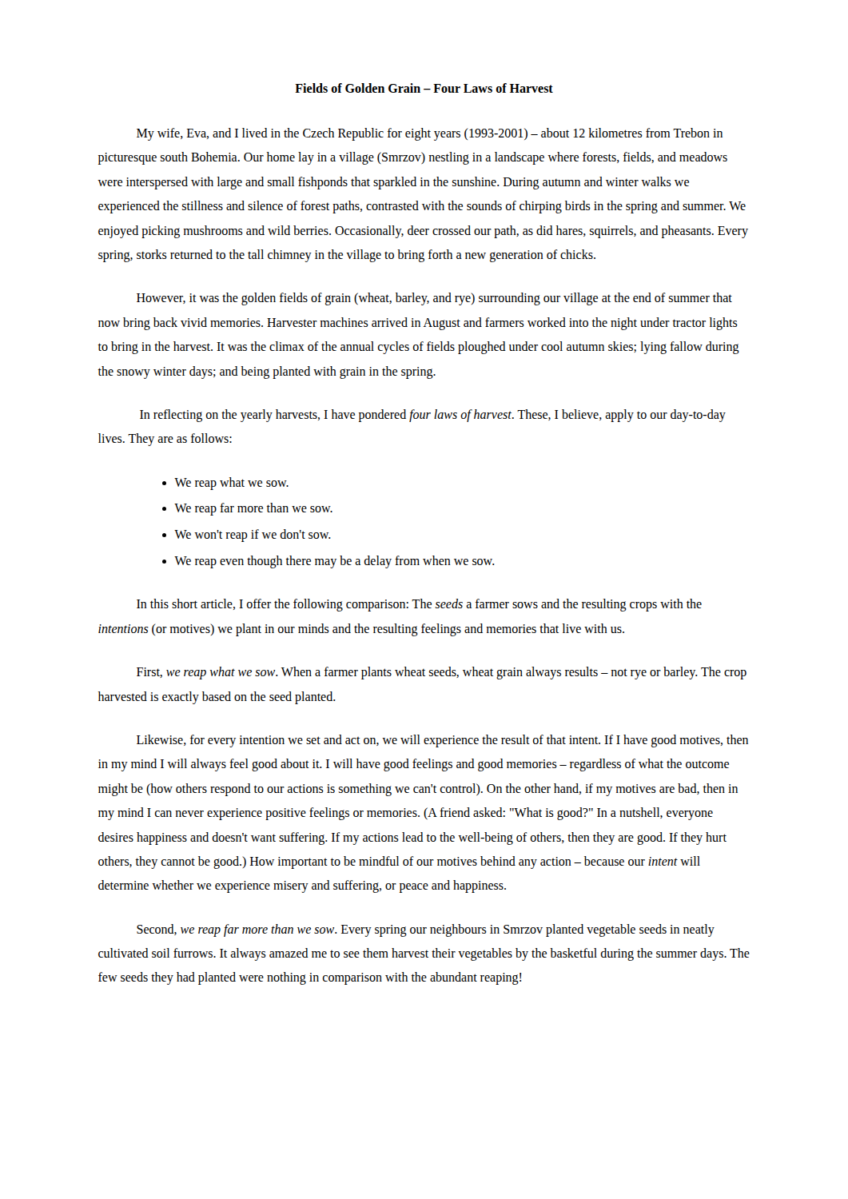Fields of Golden Grain – Four Laws of Harvest
My wife, Eva, and I lived in the Czech Republic for eight years (1993-2001) – about 12 kilometres from Trebon in picturesque south Bohemia. Our home lay in a village (Smrzov) nestling in a landscape where forests, fields, and meadows were interspersed with large and small fishponds that sparkled in the sunshine. During autumn and winter walks we experienced the stillness and silence of forest paths, contrasted with the sounds of chirping birds in the spring and summer. We enjoyed picking mushrooms and wild berries. Occasionally, deer crossed our path, as did hares, squirrels, and pheasants. Every spring, storks returned to the tall chimney in the village to bring forth a new generation of chicks.
However, it was the golden fields of grain (wheat, barley, and rye) surrounding our village at the end of summer that now bring back vivid memories. Harvester machines arrived in August and farmers worked into the night under tractor lights to bring in the harvest. It was the climax of the annual cycles of fields ploughed under cool autumn skies; lying fallow during the snowy winter days; and being planted with grain in the spring.
In reflecting on the yearly harvests, I have pondered four laws of harvest. These, I believe, apply to our day-to-day lives. They are as follows:
We reap what we sow.
We reap far more than we sow.
We won't reap if we don't sow.
We reap even though there may be a delay from when we sow.
In this short article, I offer the following comparison: The seeds a farmer sows and the resulting crops with the intentions (or motives) we plant in our minds and the resulting feelings and memories that live with us.
First, we reap what we sow. When a farmer plants wheat seeds, wheat grain always results – not rye or barley. The crop harvested is exactly based on the seed planted.
Likewise, for every intention we set and act on, we will experience the result of that intent. If I have good motives, then in my mind I will always feel good about it. I will have good feelings and good memories – regardless of what the outcome might be (how others respond to our actions is something we can't control). On the other hand, if my motives are bad, then in my mind I can never experience positive feelings or memories. (A friend asked: "What is good?" In a nutshell, everyone desires happiness and doesn't want suffering. If my actions lead to the well-being of others, then they are good. If they hurt others, they cannot be good.) How important to be mindful of our motives behind any action – because our intent will determine whether we experience misery and suffering, or peace and happiness.
Second, we reap far more than we sow. Every spring our neighbours in Smrzov planted vegetable seeds in neatly cultivated soil furrows. It always amazed me to see them harvest their vegetables by the basketful during the summer days. The few seeds they had planted were nothing in comparison with the abundant reaping!